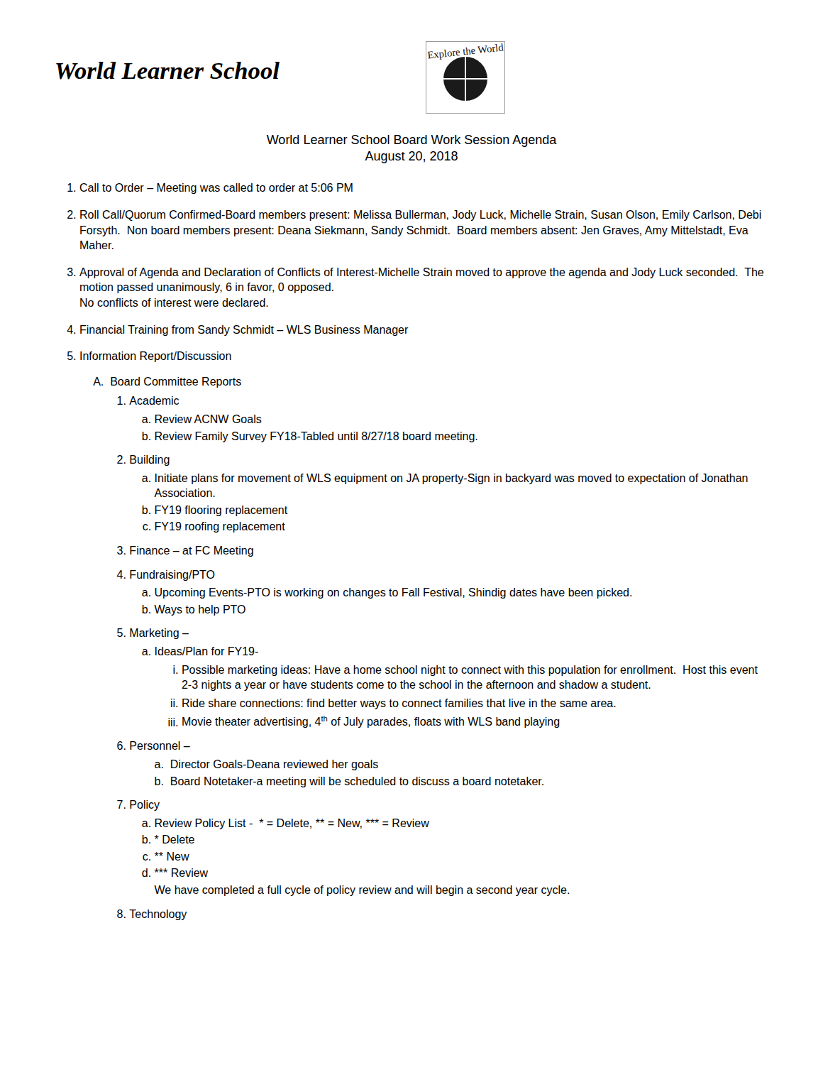World Learner School
Explore the World
World Learner School Board Work Session Agenda
August 20, 2018
Call to Order – Meeting was called to order at 5:06 PM
Roll Call/Quorum Confirmed-Board members present: Melissa Bullerman, Jody Luck, Michelle Strain, Susan Olson, Emily Carlson, Debi Forsyth. Non board members present: Deana Siekmann, Sandy Schmidt. Board members absent: Jen Graves, Amy Mittelstadt, Eva Maher.
Approval of Agenda and Declaration of Conflicts of Interest-Michelle Strain moved to approve the agenda and Jody Luck seconded. The motion passed unanimously, 6 in favor, 0 opposed.
No conflicts of interest were declared.
Financial Training from Sandy Schmidt – WLS Business Manager
Information Report/Discussion
A. Board Committee Reports
Academic
Review ACNW Goals
Review Family Survey FY18-Tabled until 8/27/18 board meeting.
Building
Initiate plans for movement of WLS equipment on JA property-Sign in backyard was moved to expectation of Jonathan Association.
FY19 flooring replacement
FY19 roofing replacement
Finance – at FC Meeting
Fundraising/PTO
Upcoming Events-PTO is working on changes to Fall Festival, Shindig dates have been picked.
Ways to help PTO
Marketing –
Ideas/Plan for FY19-
Possible marketing ideas: Have a home school night to connect with this population for enrollment. Host this event 2-3 nights a year or have students come to the school in the afternoon and shadow a student.
Ride share connections: find better ways to connect families that live in the same area.
Movie theater advertising, 4th of July parades, floats with WLS band playing
Personnel –
a. Director Goals-Deana reviewed her goals
b. Board Notetaker-a meeting will be scheduled to discuss a board notetaker.
Policy
Review Policy List - * = Delete, ** = New, *** = Review
* Delete
** New
*** Review
We have completed a full cycle of policy review and will begin a second year cycle.
Technology